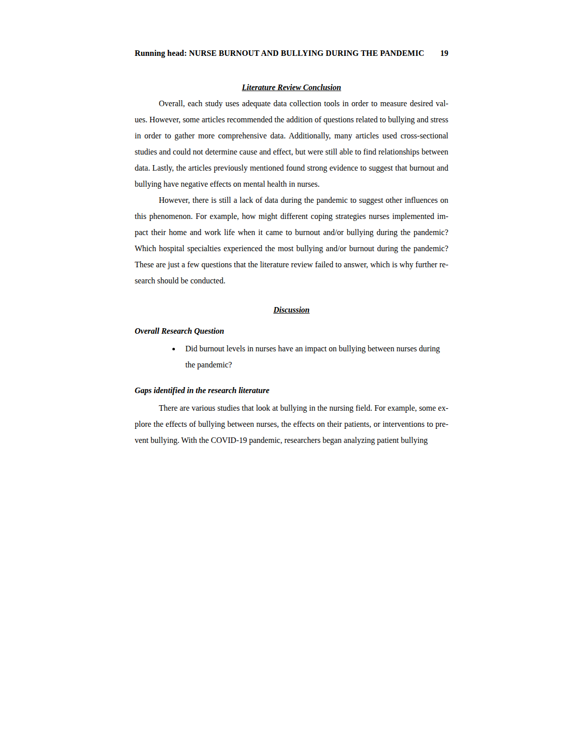Running head: NURSE BURNOUT AND BULLYING DURING THE PANDEMIC 19
Literature Review Conclusion
Overall, each study uses adequate data collection tools in order to measure desired values. However, some articles recommended the addition of questions related to bullying and stress in order to gather more comprehensive data. Additionally, many articles used cross-sectional studies and could not determine cause and effect, but were still able to find relationships between data. Lastly, the articles previously mentioned found strong evidence to suggest that burnout and bullying have negative effects on mental health in nurses.
However, there is still a lack of data during the pandemic to suggest other influences on this phenomenon. For example, how might different coping strategies nurses implemented impact their home and work life when it came to burnout and/or bullying during the pandemic? Which hospital specialties experienced the most bullying and/or burnout during the pandemic? These are just a few questions that the literature review failed to answer, which is why further research should be conducted.
Discussion
Overall Research Question
Did burnout levels in nurses have an impact on bullying between nurses during the pandemic?
Gaps identified in the research literature
There are various studies that look at bullying in the nursing field. For example, some explore the effects of bullying between nurses, the effects on their patients, or interventions to prevent bullying. With the COVID-19 pandemic, researchers began analyzing patient bullying